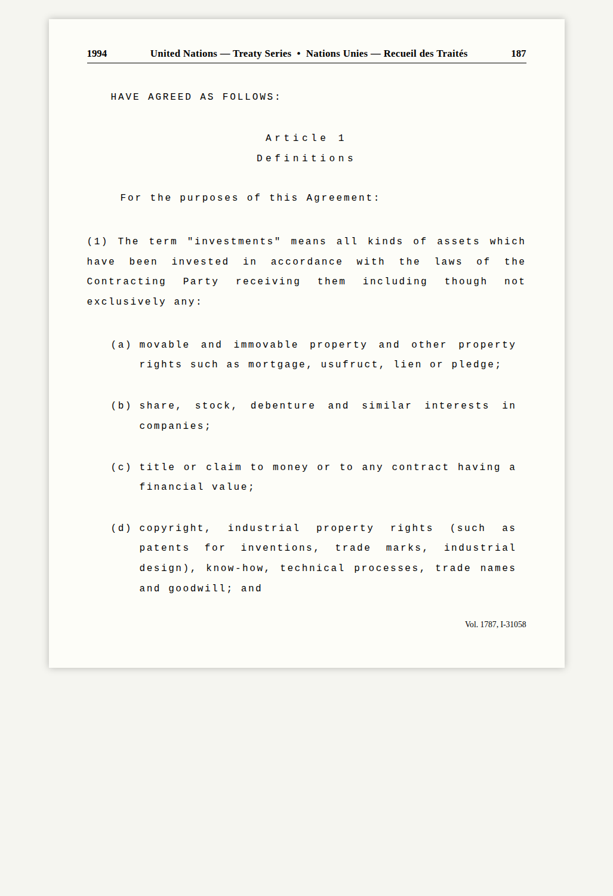1994 United Nations — Treaty Series • Nations Unies — Recueil des Traités 187
HAVE AGREED AS FOLLOWS:
Article 1
Definitions
For the purposes of this Agreement:
(1) The term "investments" means all kinds of assets which have been invested in accordance with the laws of the Contracting Party receiving them including though not exclusively any:
(a) movable and immovable property and other property rights such as mortgage, usufruct, lien or pledge;
(b) share, stock, debenture and similar interests in companies;
(c) title or claim to money or to any contract having a financial value;
(d) copyright, industrial property rights (such as patents for inventions, trade marks, industrial design), know-how, technical processes, trade names and goodwill; and
Vol. 1787, I-31058